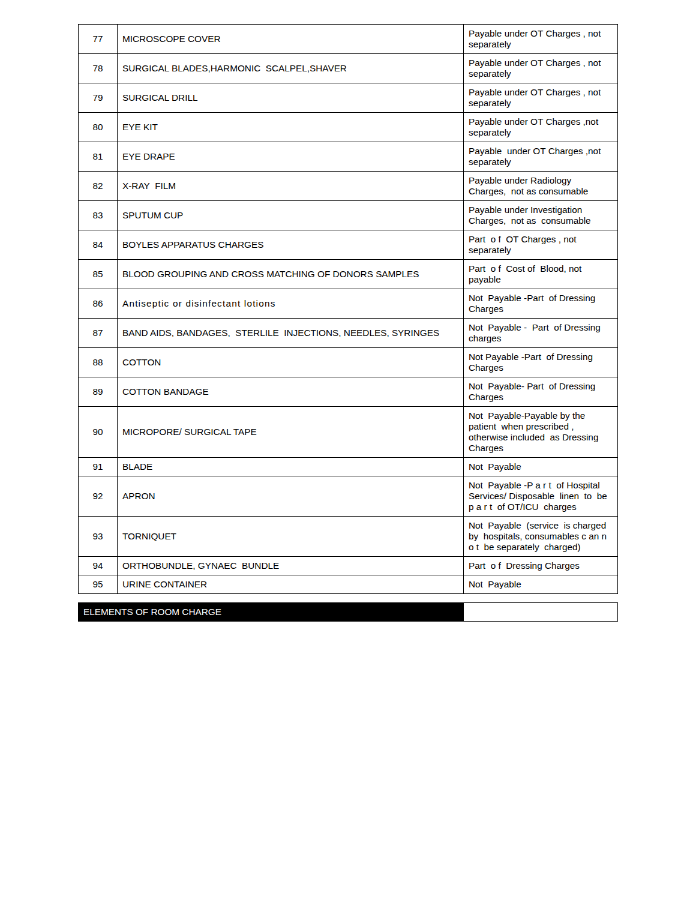| 77 | MICROSCOPE COVER | Payable under OT Charges , not separately |
| 78 | SURGICAL BLADES,HARMONIC SCALPEL,SHAVER | Payable under OT Charges , not separately |
| 79 | SURGICAL DRILL | Payable under OT Charges , not separately |
| 80 | EYE KIT | Payable under OT Charges ,not separately |
| 81 | EYE DRAPE | Payable under OT Charges ,not separately |
| 82 | X-RAY FILM | Payable under Radiology Charges, not as consumable |
| 83 | SPUTUM CUP | Payable under Investigation Charges, not as consumable |
| 84 | BOYLES APPARATUS CHARGES | Part o f OT Charges , not separately |
| 85 | BLOOD GROUPING AND CROSS MATCHING OF DONORS SAMPLES | Part o f Cost of Blood, not payable |
| 86 | Antiseptic or disinfectant lotions | Not Payable -Part of Dressing Charges |
| 87 | BAND AIDS, BANDAGES, STERLILE INJECTIONS, NEEDLES, SYRINGES | Not Payable - Part of Dressing charges |
| 88 | COTTON | Not Payable -Part of Dressing Charges |
| 89 | COTTON BANDAGE | Not Payable- Part of Dressing Charges |
| 90 | MICROPORE/ SURGICAL TAPE | Not Payable-Payable by the patient when prescribed , otherwise included as Dressing Charges |
| 91 | BLADE | Not Payable |
| 92 | APRON | Not Payable -P a r t of Hospital Services/ Disposable linen to be p a r t of OT/ICU charges |
| 93 | TORNIQUET | Not Payable (service is charged by hospitals, consumables c an n o t be separately charged) |
| 94 | ORTHOBUNDLE, GYNAEC BUNDLE | Part o f Dressing Charges |
| 95 | URINE CONTAINER | Not Payable |
| ELEMENTS OF ROOM CHARGE | |